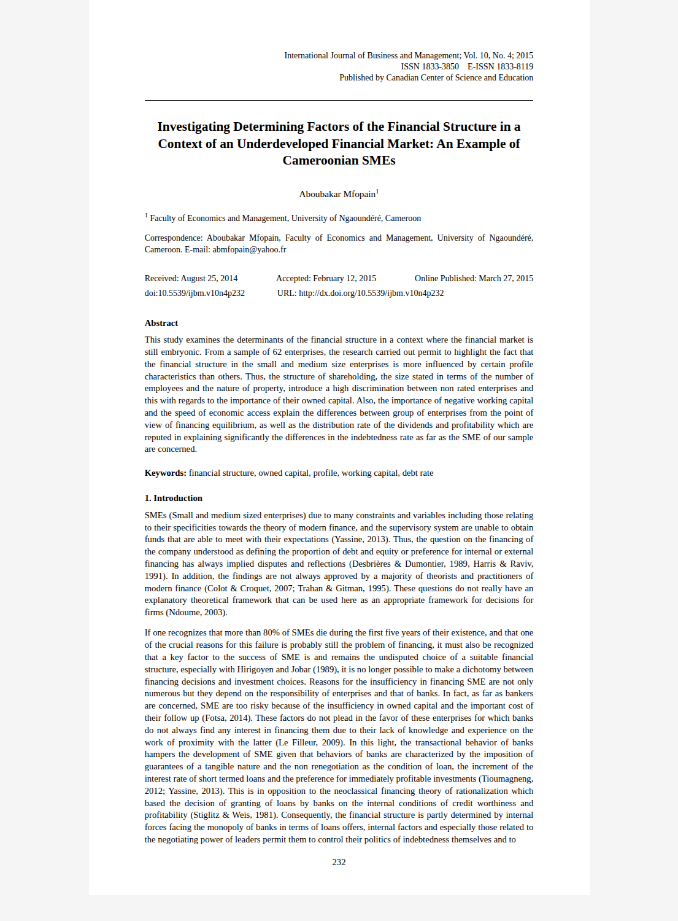International Journal of Business and Management; Vol. 10, No. 4; 2015 ISSN 1833-3850 E-ISSN 1833-8119 Published by Canadian Center of Science and Education
Investigating Determining Factors of the Financial Structure in a Context of an Underdeveloped Financial Market: An Example of Cameroonian SMEs
Aboubakar Mfopain1
1 Faculty of Economics and Management, University of Ngaoundéré, Cameroon
Correspondence: Aboubakar Mfopain, Faculty of Economics and Management, University of Ngaoundéré, Cameroon. E-mail: abmfopain@yahoo.fr
Received: August 25, 2014 Accepted: February 12, 2015 Online Published: March 27, 2015
doi:10.5539/ijbm.v10n4p232 URL: http://dx.doi.org/10.5539/ijbm.v10n4p232
Abstract
This study examines the determinants of the financial structure in a context where the financial market is still embryonic. From a sample of 62 enterprises, the research carried out permit to highlight the fact that the financial structure in the small and medium size enterprises is more influenced by certain profile characteristics than others. Thus, the structure of shareholding, the size stated in terms of the number of employees and the nature of property, introduce a high discrimination between non rated enterprises and this with regards to the importance of their owned capital. Also, the importance of negative working capital and the speed of economic access explain the differences between group of enterprises from the point of view of financing equilibrium, as well as the distribution rate of the dividends and profitability which are reputed in explaining significantly the differences in the indebtedness rate as far as the SME of our sample are concerned.
Keywords: financial structure, owned capital, profile, working capital, debt rate
1. Introduction
SMEs (Small and medium sized enterprises) due to many constraints and variables including those relating to their specificities towards the theory of modern finance, and the supervisory system are unable to obtain funds that are able to meet with their expectations (Yassine, 2013). Thus, the question on the financing of the company understood as defining the proportion of debt and equity or preference for internal or external financing has always implied disputes and reflections (Desbrières & Dumontier, 1989, Harris & Raviv, 1991). In addition, the findings are not always approved by a majority of theorists and practitioners of modern finance (Colot & Croquet, 2007; Trahan & Gitman, 1995). These questions do not really have an explanatory theoretical framework that can be used here as an appropriate framework for decisions for firms (Ndoume, 2003).
If one recognizes that more than 80% of SMEs die during the first five years of their existence, and that one of the crucial reasons for this failure is probably still the problem of financing, it must also be recognized that a key factor to the success of SME is and remains the undisputed choice of a suitable financial structure, especially with Hirigoyen and Jobar (1989), it is no longer possible to make a dichotomy between financing decisions and investment choices. Reasons for the insufficiency in financing SME are not only numerous but they depend on the responsibility of enterprises and that of banks. In fact, as far as bankers are concerned, SME are too risky because of the insufficiency in owned capital and the important cost of their follow up (Fotsa, 2014). These factors do not plead in the favor of these enterprises for which banks do not always find any interest in financing them due to their lack of knowledge and experience on the work of proximity with the latter (Le Filleur, 2009). In this light, the transactional behavior of banks hampers the development of SME given that behaviors of banks are characterized by the imposition of guarantees of a tangible nature and the non renegotiation as the condition of loan, the increment of the interest rate of short termed loans and the preference for immediately profitable investments (Tioumagneng, 2012; Yassine, 2013). This is in opposition to the neoclassical financing theory of rationalization which based the decision of granting of loans by banks on the internal conditions of credit worthiness and profitability (Stiglitz & Weis, 1981). Consequently, the financial structure is partly determined by internal forces facing the monopoly of banks in terms of loans offers, internal factors and especially those related to the negotiating power of leaders permit them to control their politics of indebtedness themselves and to
232